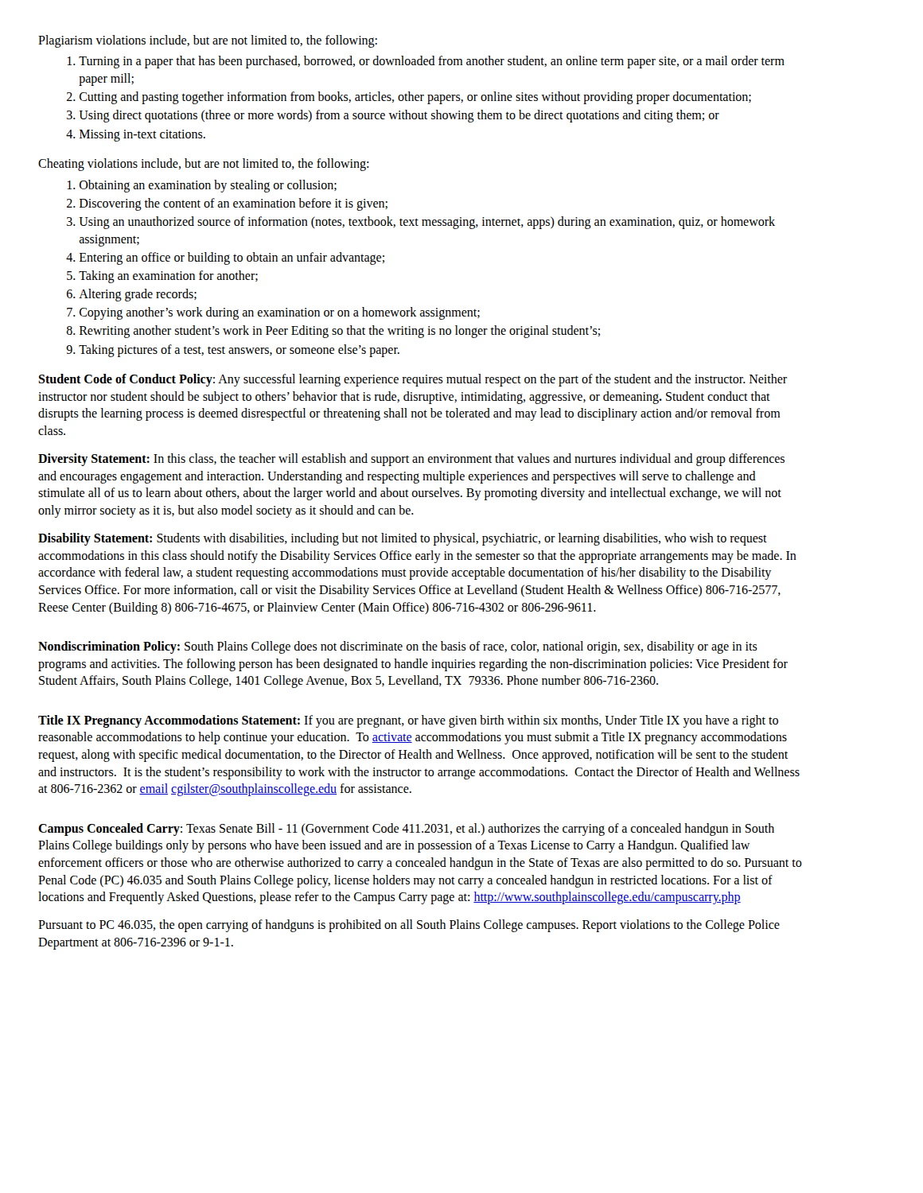Plagiarism violations include, but are not limited to, the following:
Turning in a paper that has been purchased, borrowed, or downloaded from another student, an online term paper site, or a mail order term paper mill;
Cutting and pasting together information from books, articles, other papers, or online sites without providing proper documentation;
Using direct quotations (three or more words) from a source without showing them to be direct quotations and citing them; or
Missing in-text citations.
Cheating violations include, but are not limited to, the following:
Obtaining an examination by stealing or collusion;
Discovering the content of an examination before it is given;
Using an unauthorized source of information (notes, textbook, text messaging, internet, apps) during an examination, quiz, or homework assignment;
Entering an office or building to obtain an unfair advantage;
Taking an examination for another;
Altering grade records;
Copying another’s work during an examination or on a homework assignment;
Rewriting another student’s work in Peer Editing so that the writing is no longer the original student’s;
Taking pictures of a test, test answers, or someone else’s paper.
Student Code of Conduct Policy: Any successful learning experience requires mutual respect on the part of the student and the instructor. Neither instructor nor student should be subject to others’ behavior that is rude, disruptive, intimidating, aggressive, or demeaning. Student conduct that disrupts the learning process is deemed disrespectful or threatening shall not be tolerated and may lead to disciplinary action and/or removal from class.
Diversity Statement: In this class, the teacher will establish and support an environment that values and nurtures individual and group differences and encourages engagement and interaction. Understanding and respecting multiple experiences and perspectives will serve to challenge and stimulate all of us to learn about others, about the larger world and about ourselves. By promoting diversity and intellectual exchange, we will not only mirror society as it is, but also model society as it should and can be.
Disability Statement: Students with disabilities, including but not limited to physical, psychiatric, or learning disabilities, who wish to request accommodations in this class should notify the Disability Services Office early in the semester so that the appropriate arrangements may be made. In accordance with federal law, a student requesting accommodations must provide acceptable documentation of his/her disability to the Disability Services Office. For more information, call or visit the Disability Services Office at Levelland (Student Health & Wellness Office) 806-716-2577, Reese Center (Building 8) 806-716-4675, or Plainview Center (Main Office) 806-716-4302 or 806-296-9611.
Nondiscrimination Policy: South Plains College does not discriminate on the basis of race, color, national origin, sex, disability or age in its programs and activities. The following person has been designated to handle inquiries regarding the non-discrimination policies: Vice President for Student Affairs, South Plains College, 1401 College Avenue, Box 5, Levelland, TX 79336. Phone number 806-716-2360.
Title IX Pregnancy Accommodations Statement: If you are pregnant, or have given birth within six months, Under Title IX you have a right to reasonable accommodations to help continue your education. To activate accommodations you must submit a Title IX pregnancy accommodations request, along with specific medical documentation, to the Director of Health and Wellness. Once approved, notification will be sent to the student and instructors. It is the student’s responsibility to work with the instructor to arrange accommodations. Contact the Director of Health and Wellness at 806-716-2362 or email cgilster@southplainscollege.edu for assistance.
Campus Concealed Carry: Texas Senate Bill - 11 (Government Code 411.2031, et al.) authorizes the carrying of a concealed handgun in South Plains College buildings only by persons who have been issued and are in possession of a Texas License to Carry a Handgun. Qualified law enforcement officers or those who are otherwise authorized to carry a concealed handgun in the State of Texas are also permitted to do so. Pursuant to Penal Code (PC) 46.035 and South Plains College policy, license holders may not carry a concealed handgun in restricted locations. For a list of locations and Frequently Asked Questions, please refer to the Campus Carry page at: http://www.southplainscollege.edu/campuscarry.php
Pursuant to PC 46.035, the open carrying of handguns is prohibited on all South Plains College campuses. Report violations to the College Police Department at 806-716-2396 or 9-1-1.